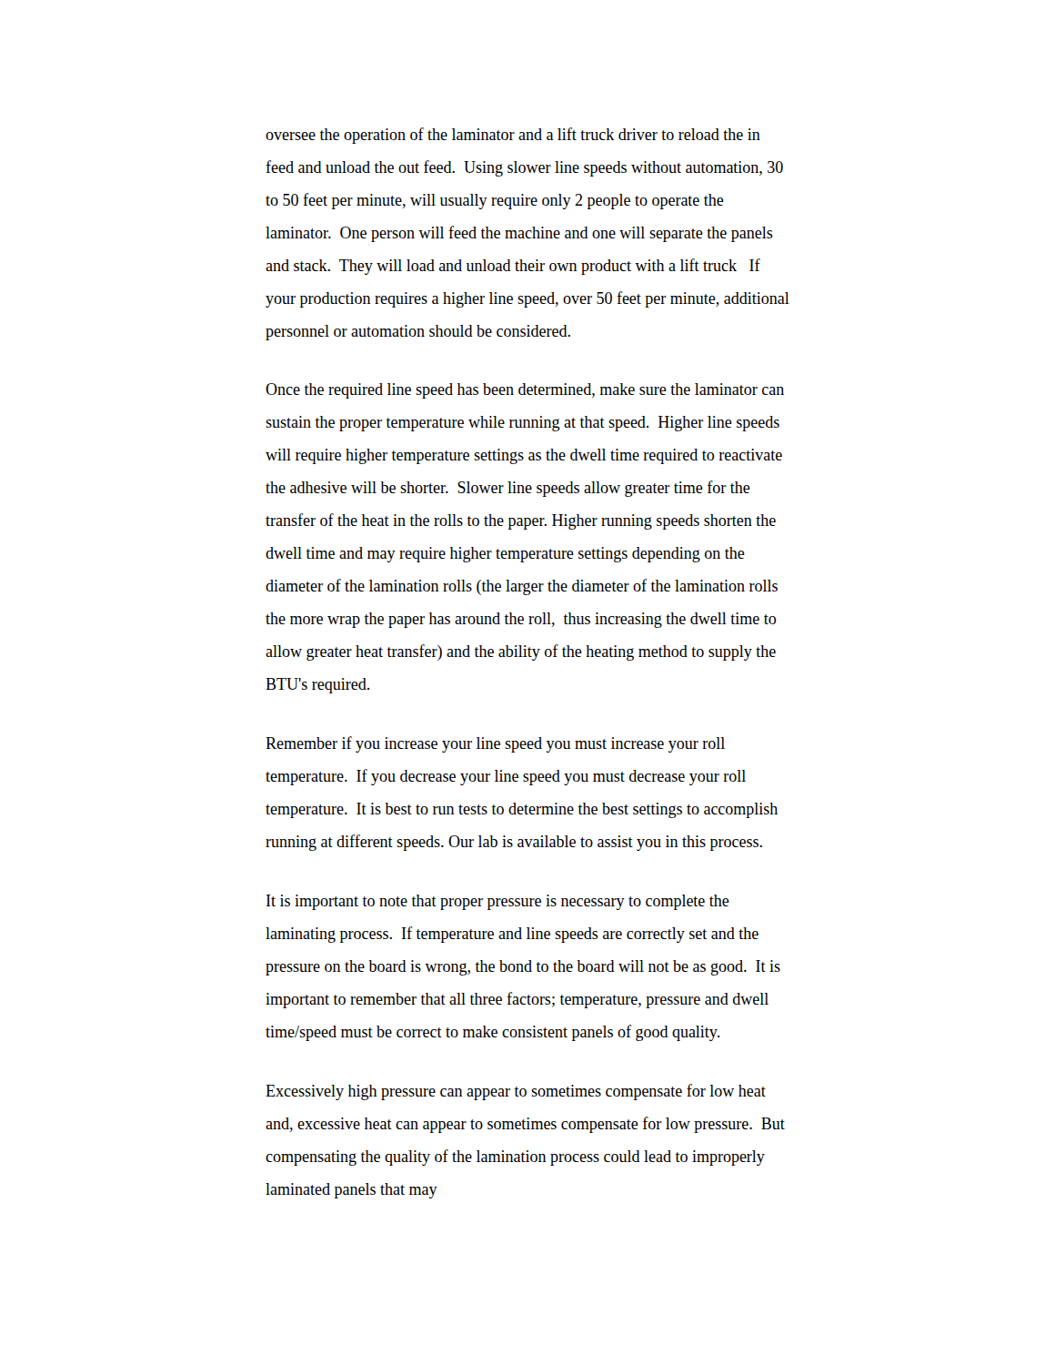oversee the operation of the laminator and a lift truck driver to reload the in feed and unload the out feed. Using slower line speeds without automation, 30 to 50 feet per minute, will usually require only 2 people to operate the laminator. One person will feed the machine and one will separate the panels and stack. They will load and unload their own product with a lift truck If your production requires a higher line speed, over 50 feet per minute, additional personnel or automation should be considered.
Once the required line speed has been determined, make sure the laminator can sustain the proper temperature while running at that speed. Higher line speeds will require higher temperature settings as the dwell time required to reactivate the adhesive will be shorter. Slower line speeds allow greater time for the transfer of the heat in the rolls to the paper. Higher running speeds shorten the dwell time and may require higher temperature settings depending on the diameter of the lamination rolls (the larger the diameter of the lamination rolls the more wrap the paper has around the roll, thus increasing the dwell time to allow greater heat transfer) and the ability of the heating method to supply the BTU's required.
Remember if you increase your line speed you must increase your roll temperature. If you decrease your line speed you must decrease your roll temperature. It is best to run tests to determine the best settings to accomplish running at different speeds. Our lab is available to assist you in this process.
It is important to note that proper pressure is necessary to complete the laminating process. If temperature and line speeds are correctly set and the pressure on the board is wrong, the bond to the board will not be as good. It is important to remember that all three factors; temperature, pressure and dwell time/speed must be correct to make consistent panels of good quality.
Excessively high pressure can appear to sometimes compensate for low heat and, excessive heat can appear to sometimes compensate for low pressure. But compensating the quality of the lamination process could lead to improperly laminated panels that may